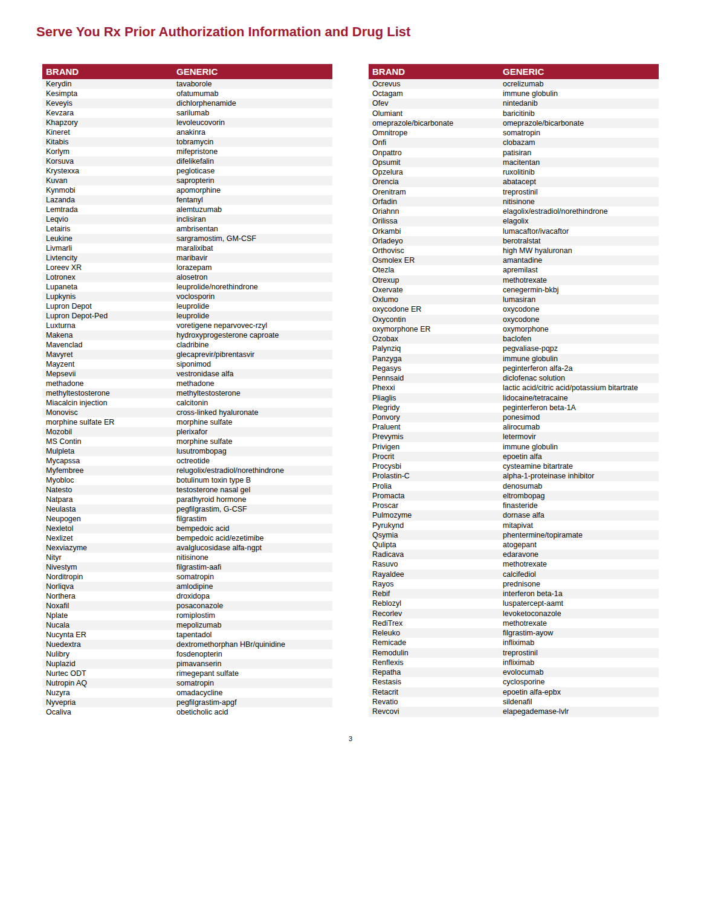Serve You Rx Prior Authorization Information and Drug List
| BRAND | GENERIC |
| --- | --- |
| Kerydin | tavaborole |
| Kesimpta | ofatumumab |
| Keveyis | dichlorphenamide |
| Kevzara | sarilumab |
| Khapzory | levoleucovorin |
| Kineret | anakinra |
| Kitabis | tobramycin |
| Korlym | mifepristone |
| Korsuva | difelikefalin |
| Krystexxa | pegloticase |
| Kuvan | sapropterin |
| Kynmobi | apomorphine |
| Lazanda | fentanyl |
| Lemtrada | alemtuzumab |
| Leqvio | inclisiran |
| Letairis | ambrisentan |
| Leukine | sargramostim, GM-CSF |
| Livmarli | maralixibat |
| Livtencity | maribavir |
| Loreev XR | lorazepam |
| Lotronex | alosetron |
| Lupaneta | leuprolide/norethindrone |
| Lupkynis | voclosporin |
| Lupron Depot | leuprolide |
| Lupron Depot-Ped | leuprolide |
| Luxturna | voretigene neparvovec-rzyl |
| Makena | hydroxyprogesterone caproate |
| Mavenclad | cladribine |
| Mavyret | glecaprevir/pibrentasvir |
| Mayzent | siponimod |
| Mepsevii | vestronidase alfa |
| methadone | methadone |
| methyltestosterone | methyltestosterone |
| Miacalcin injection | calcitonin |
| Monovisc | cross-linked hyaluronate |
| morphine sulfate ER | morphine sulfate |
| Mozobil | plerixafor |
| MS Contin | morphine sulfate |
| Mulpleta | lusutrombopag |
| Mycapssa | octreotide |
| Myfembree | relugolix/estradiol/norethindrone |
| Myobloc | botulinum toxin type B |
| Natesto | testosterone nasal gel |
| Natpara | parathyroid hormone |
| Neulasta | pegfilgrastim, G-CSF |
| Neupogen | filgrastim |
| Nexletol | bempedoic acid |
| Nexlizet | bempedoic acid/ezetimibe |
| Nexviazyme | avalglucosidase alfa-ngpt |
| Nityr | nitisinone |
| Nivestym | filgrastim-aafi |
| Norditropin | somatropin |
| Norliqva | amlodipine |
| Northera | droxidopa |
| Noxafil | posaconazole |
| Nplate | romiplostim |
| Nucala | mepolizumab |
| Nucynta ER | tapentadol |
| Nuedextra | dextromethorphan HBr/quinidine |
| Nulibry | fosdenopterin |
| Nuplazid | pimavanserin |
| Nurtec ODT | rimegepant sulfate |
| Nutropin AQ | somatropin |
| Nuzyra | omadacycline |
| Nyvepria | pegfilgrastim-apgf |
| Ocaliva | obeticholic acid |
| BRAND | GENERIC |
| --- | --- |
| Ocrevus | ocrelizumab |
| Octagam | immune globulin |
| Ofev | nintedanib |
| Olumiant | baricitinib |
| omeprazole/bicarbonate | omeprazole/bicarbonate |
| Omnitrope | somatropin |
| Onfi | clobazam |
| Onpattro | patisiran |
| Opsumit | macitentan |
| Opzelura | ruxolitinib |
| Orencia | abatacept |
| Orenitram | treprostinil |
| Orfadin | nitisinone |
| Oriahnn | elagolix/estradiol/norethindrone |
| Orilissa | elagolix |
| Orkambi | lumacaftor/ivacaftor |
| Orladeyo | berotralstat |
| Orthovisc | high MW hyaluronan |
| Osmolex ER | amantadine |
| Otezla | apremilast |
| Otrexup | methotrexate |
| Oxervate | cenegermin-bkbj |
| Oxlumo | lumasiran |
| oxycodone ER | oxycodone |
| Oxycontin | oxycodone |
| oxymorphone ER | oxymorphone |
| Ozobax | baclofen |
| Palynziq | pegvaliase-pqpz |
| Panzyga | immune globulin |
| Pegasys | peginterferon alfa-2a |
| Pennsaid | diclofenac solution |
| Phexxi | lactic acid/citric acid/potassium bitartrate |
| Pliaglis | lidocaine/tetracaine |
| Plegridy | peginterferon beta-1A |
| Ponvory | ponesimod |
| Praluent | alirocumab |
| Prevymis | letermovir |
| Privigen | immune globulin |
| Procrit | epoetin alfa |
| Procysbi | cysteamine bitartrate |
| Prolastin-C | alpha-1-proteinase inhibitor |
| Prolia | denosumab |
| Promacta | eltrombopag |
| Proscar | finasteride |
| Pulmozyme | dornase alfa |
| Pyrukynd | mitapivat |
| Qsymia | phentermine/topiramate |
| Qulipta | atogepant |
| Radicava | edaravone |
| Rasuvo | methotrexate |
| Rayaldee | calcifediol |
| Rayos | prednisone |
| Rebif | interferon beta-1a |
| Reblozyl | luspatercept-aamt |
| Recorlev | levoketoconazole |
| RediTrex | methotrexate |
| Releuko | filgrastim-ayow |
| Remicade | infliximab |
| Remodulin | treprostinil |
| Renflexis | infliximab |
| Repatha | evolocumab |
| Restasis | cyclosporine |
| Retacrit | epoetin alfa-epbx |
| Revatio | sildenafil |
| Revcovi | elapegademase-lvlr |
3